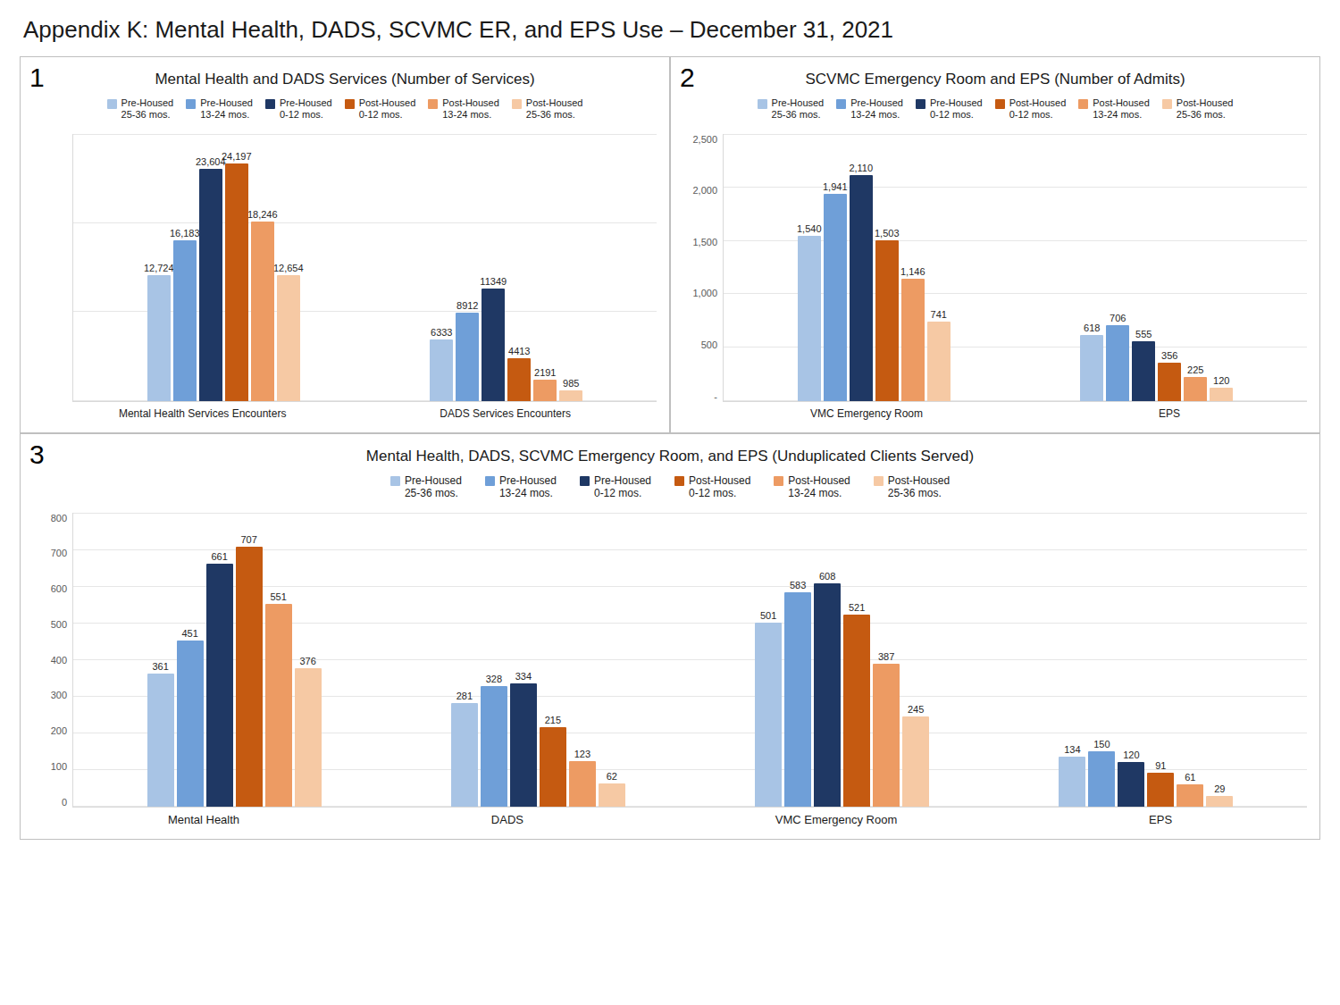Appendix K: Mental Health, DADS, SCVMC ER, and EPS Use – December 31, 2021
1
Mental Health and DADS Services (Number of Services)
Pre-Housed
25-36 mos.
Pre-Housed
13-24 mos.
Pre-Housed
0-12 mos.
Post-Housed
0-12 mos.
Post-Housed
13-24 mos.
Post-Housed
25-36 mos.
12,724
16,183
23,604
24,197
18,246
12,654
6333
8912
11349
4413
2191
985
Mental Health Services Encounters
DADS Services Encounters
2
SCVMC Emergency Room and EPS (Number of Admits)
Pre-Housed
25-36 mos.
Pre-Housed
13-24 mos.
Pre-Housed
0-12 mos.
Post-Housed
0-12 mos.
Post-Housed
13-24 mos.
Post-Housed
25-36 mos.
2,500
2,000
1,500
1,000
500
-
1,540
1,941
2,110
1,503
1,146
741
618
706
555
356
225
120
VMC Emergency Room
EPS
3
Mental Health, DADS, SCVMC Emergency Room, and EPS (Unduplicated Clients Served)
Pre-Housed
25-36 mos.
Pre-Housed
13-24 mos.
Pre-Housed
0-12 mos.
Post-Housed
0-12 mos.
Post-Housed
13-24 mos.
Post-Housed
25-36 mos.
800
700
600
500
400
300
200
100
0
361
451
661
707
551
376
281
328
334
215
123
62
501
583
608
521
387
245
134
150
120
91
61
29
Mental Health
DADS
VMC Emergency Room
EPS